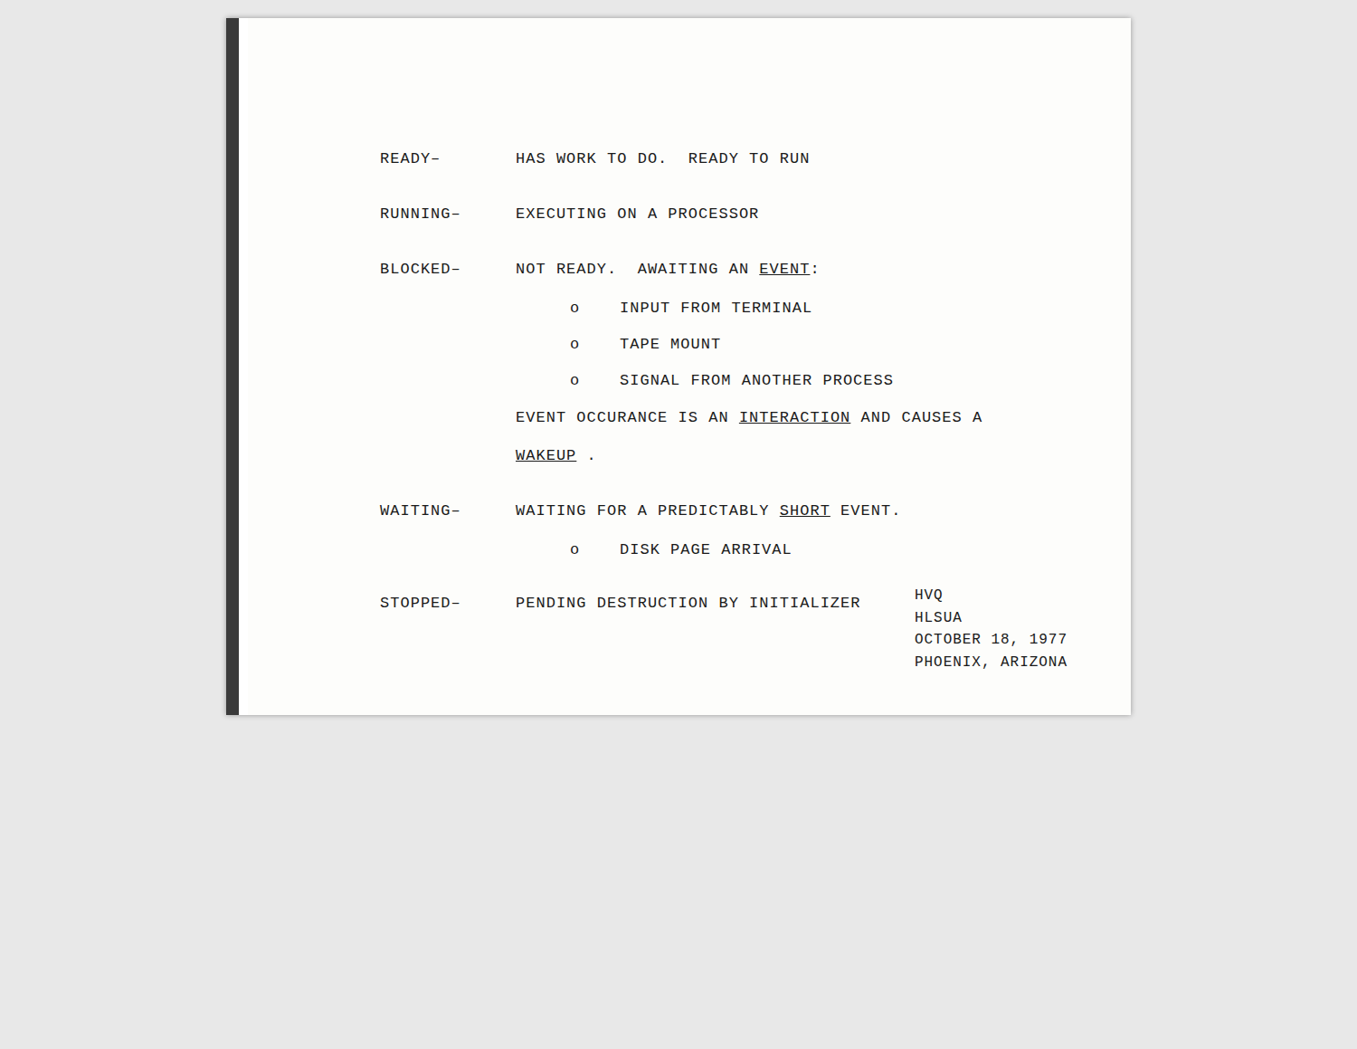READY–
HAS WORK TO DO. READY TO RUN
RUNNING–
EXECUTING ON A PROCESSOR
BLOCKED–
NOT READY. AWAITING AN EVENT:
o INPUT FROM TERMINAL
o TAPE MOUNT
o SIGNAL FROM ANOTHER PROCESS
EVENT OCCURANCE IS AN INTERACTION AND CAUSES A
WAKEUP .
WAITING–
WAITING FOR A PREDICTABLY SHORT EVENT.
o DISK PAGE ARRIVAL
STOPPED–
PENDING DESTRUCTION BY INITIALIZER
HVQ
HLSUA
OCTOBER 18, 1977
PHOENIX, ARIZONA